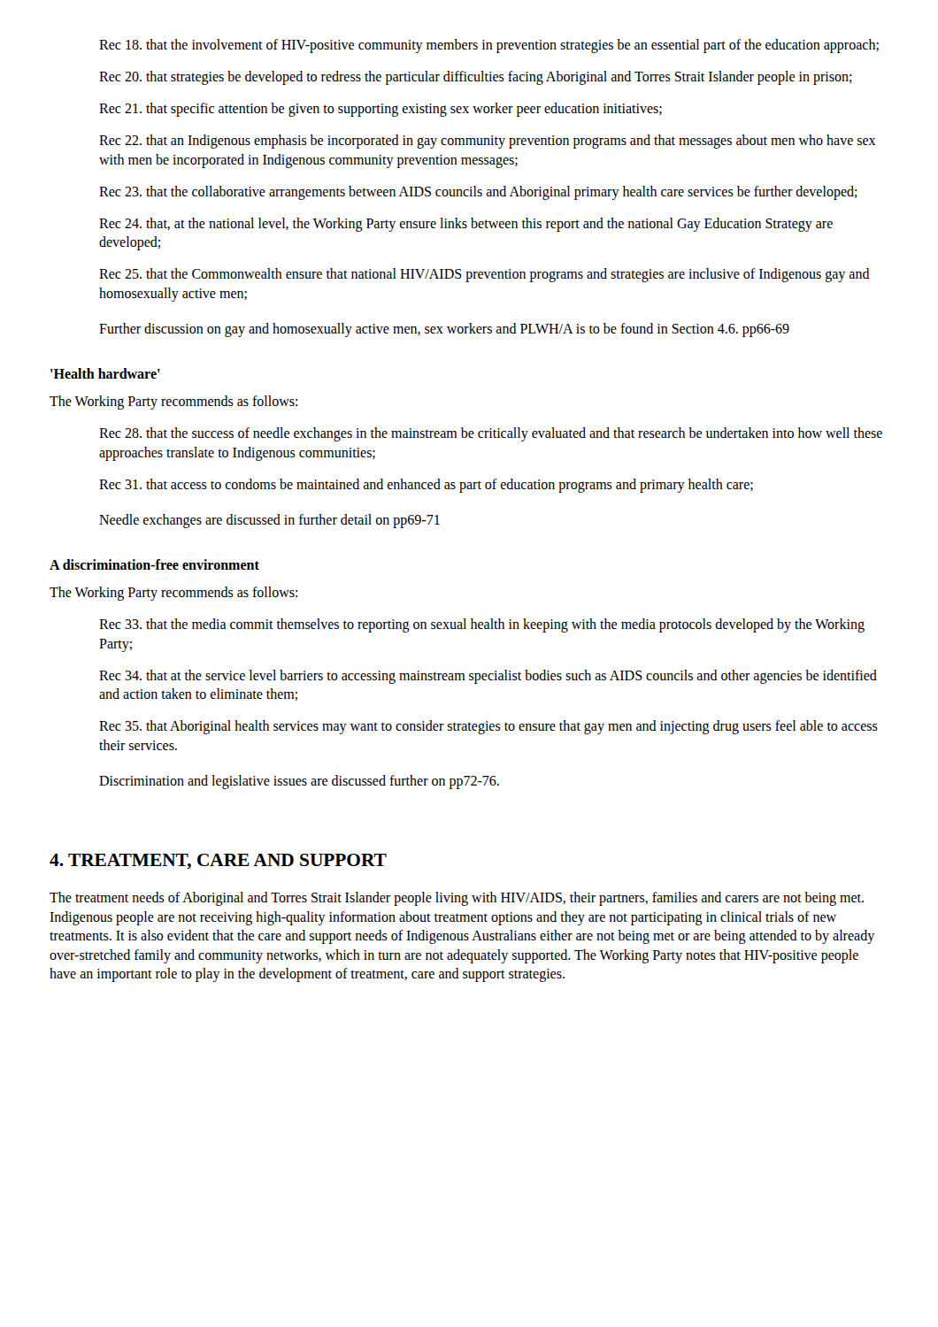Rec 18. that the involvement of HIV-positive community members in prevention strategies be an essential part of the education approach;
Rec 20. that strategies be developed to redress the particular difficulties facing Aboriginal and Torres Strait Islander people in prison;
Rec 21. that specific attention be given to supporting existing sex worker peer education initiatives;
Rec 22. that an Indigenous emphasis be incorporated in gay community prevention programs and that messages about men who have sex with men be incorporated in Indigenous community prevention messages;
Rec 23. that the collaborative arrangements between AIDS councils and Aboriginal primary health care services be further developed;
Rec 24. that, at the national level, the Working Party ensure links between this report and the national Gay Education Strategy are developed;
Rec 25. that the Commonwealth ensure that national HIV/AIDS prevention programs and strategies are inclusive of Indigenous gay and homosexually active men;
Further discussion on gay and homosexually active men, sex workers and PLWH/A is to be found in Section 4.6. pp66-69
'Health hardware'
The Working Party recommends as follows:
Rec 28. that the success of needle exchanges in the mainstream be critically evaluated and that research be undertaken into how well these approaches translate to Indigenous communities;
Rec 31. that access to condoms be maintained and enhanced as part of education programs and primary health care;
Needle exchanges are discussed in further detail on pp69-71
A discrimination-free environment
The Working Party recommends as follows:
Rec 33. that the media commit themselves to reporting on sexual health in keeping with the media protocols developed by the Working Party;
Rec 34. that at the service level barriers to accessing mainstream specialist bodies such as AIDS councils and other agencies be identified and action taken to eliminate them;
Rec 35. that Aboriginal health services may want to consider strategies to ensure that gay men and injecting drug users feel able to access their services.
Discrimination and legislative issues are discussed further on pp72-76.
4. TREATMENT, CARE AND SUPPORT
The treatment needs of Aboriginal and Torres Strait Islander people living with HIV/AIDS, their partners, families and carers are not being met. Indigenous people are not receiving high-quality information about treatment options and they are not participating in clinical trials of new treatments. It is also evident that the care and support needs of Indigenous Australians either are not being met or are being attended to by already over-stretched family and community networks, which in turn are not adequately supported. The Working Party notes that HIV-positive people have an important role to play in the development of treatment, care and support strategies.